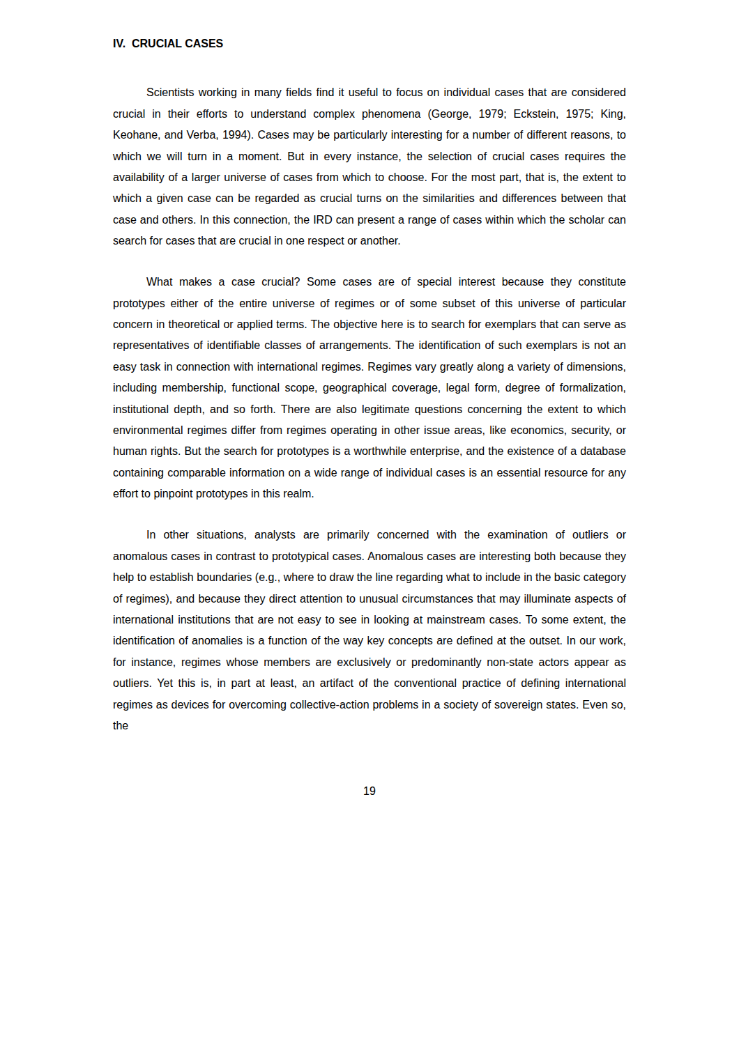IV. CRUCIAL CASES
Scientists working in many fields find it useful to focus on individual cases that are considered crucial in their efforts to understand complex phenomena (George, 1979; Eckstein, 1975; King, Keohane, and Verba, 1994). Cases may be particularly interesting for a number of different reasons, to which we will turn in a moment. But in every instance, the selection of crucial cases requires the availability of a larger universe of cases from which to choose. For the most part, that is, the extent to which a given case can be regarded as crucial turns on the similarities and differences between that case and others. In this connection, the IRD can present a range of cases within which the scholar can search for cases that are crucial in one respect or another.
What makes a case crucial? Some cases are of special interest because they constitute prototypes either of the entire universe of regimes or of some subset of this universe of particular concern in theoretical or applied terms. The objective here is to search for exemplars that can serve as representatives of identifiable classes of arrangements. The identification of such exemplars is not an easy task in connection with international regimes. Regimes vary greatly along a variety of dimensions, including membership, functional scope, geographical coverage, legal form, degree of formalization, institutional depth, and so forth. There are also legitimate questions concerning the extent to which environmental regimes differ from regimes operating in other issue areas, like economics, security, or human rights. But the search for prototypes is a worthwhile enterprise, and the existence of a database containing comparable information on a wide range of individual cases is an essential resource for any effort to pinpoint prototypes in this realm.
In other situations, analysts are primarily concerned with the examination of outliers or anomalous cases in contrast to prototypical cases. Anomalous cases are interesting both because they help to establish boundaries (e.g., where to draw the line regarding what to include in the basic category of regimes), and because they direct attention to unusual circumstances that may illuminate aspects of international institutions that are not easy to see in looking at mainstream cases. To some extent, the identification of anomalies is a function of the way key concepts are defined at the outset. In our work, for instance, regimes whose members are exclusively or predominantly non-state actors appear as outliers. Yet this is, in part at least, an artifact of the conventional practice of defining international regimes as devices for overcoming collective-action problems in a society of sovereign states. Even so, the
19